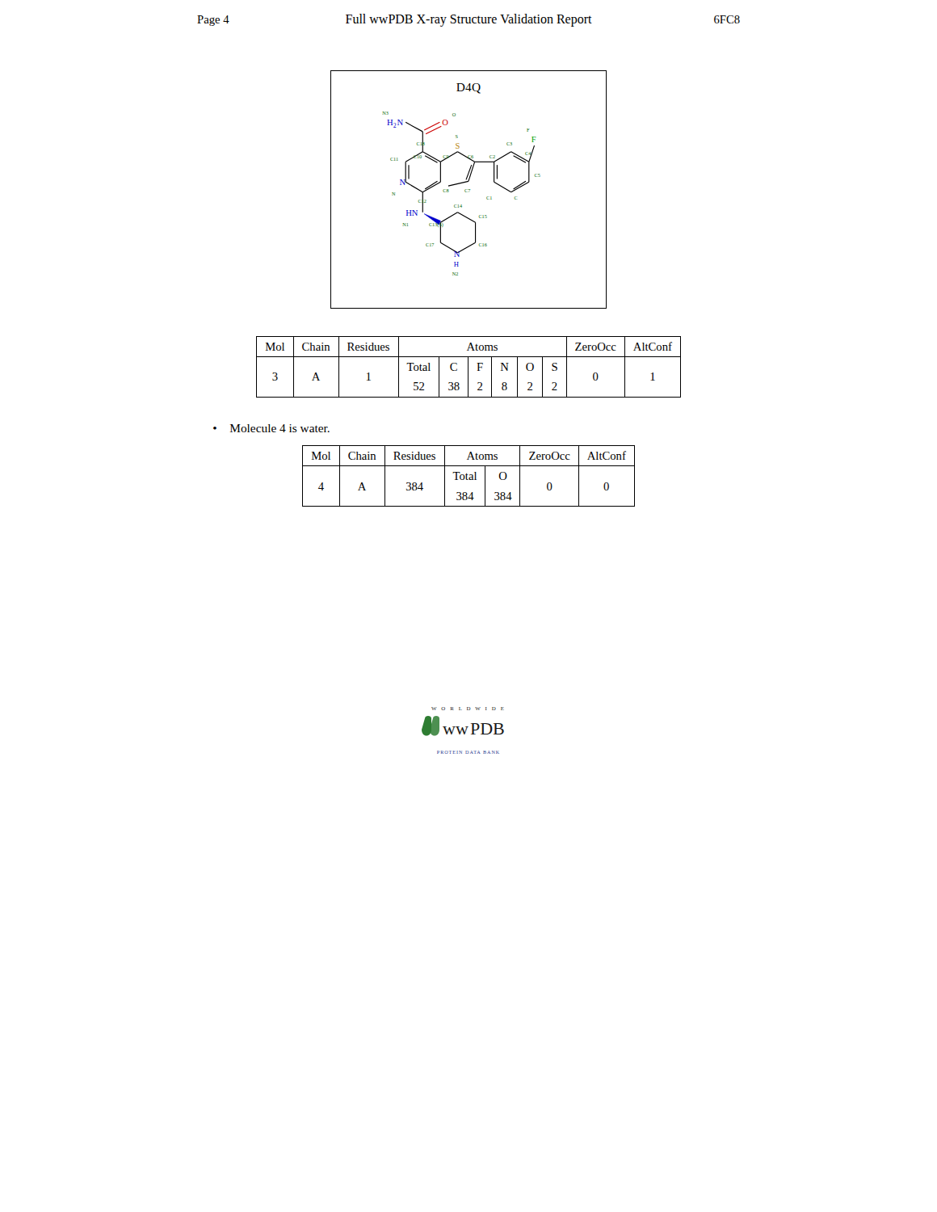Page 4
Full wwPDB X-ray Structure Validation Report
6FC8
D4Q
H 2 N N3 O O S S F F N N HN N1 N H N2 C18 C10 C11 C12 C8 C9 C6 C7 C2 C3 C4 C5 C C1 C14 C15 C16 C17 C13(S)
| Mol | Chain | Residues | Atoms | ZeroOcc | AltConf |
| --- | --- | --- | --- | --- | --- |
| 3 | A | 1 | Total | C | F | N | O | S | 0 | 1 |
| 52 | 38 | 2 | 8 | 2 | 2 |
Molecule 4 is water.
| Mol | Chain | Residues | Atoms | ZeroOcc | AltConf |
| --- | --- | --- | --- | --- | --- |
| 4 | A | 384 | Total | O | 0 | 0 |
| 384 | 384 |
W O R L D W I D E
ww PDB
PROTEIN DATA BANK